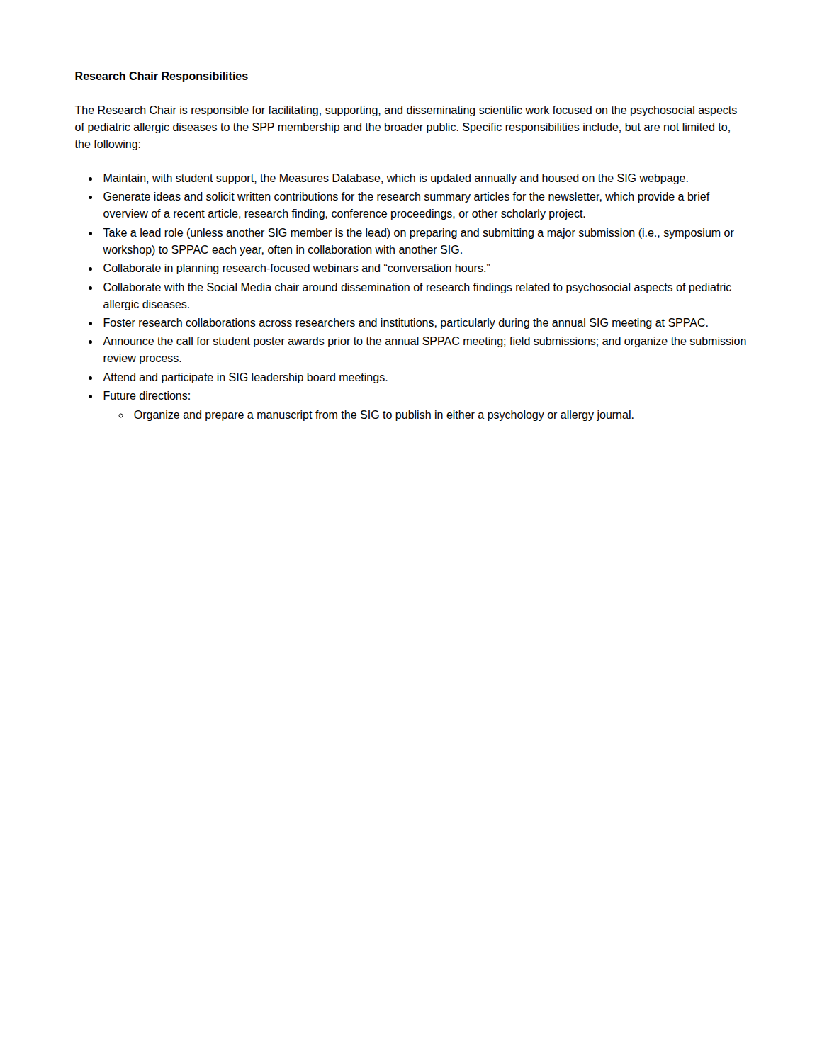Research Chair Responsibilities
The Research Chair is responsible for facilitating, supporting, and disseminating scientific work focused on the psychosocial aspects of pediatric allergic diseases to the SPP membership and the broader public. Specific responsibilities include, but are not limited to, the following:
Maintain, with student support, the Measures Database, which is updated annually and housed on the SIG webpage.
Generate ideas and solicit written contributions for the research summary articles for the newsletter, which provide a brief overview of a recent article, research finding, conference proceedings, or other scholarly project.
Take a lead role (unless another SIG member is the lead) on preparing and submitting a major submission (i.e., symposium or workshop) to SPPAC each year, often in collaboration with another SIG.
Collaborate in planning research-focused webinars and “conversation hours.”
Collaborate with the Social Media chair around dissemination of research findings related to psychosocial aspects of pediatric allergic diseases.
Foster research collaborations across researchers and institutions, particularly during the annual SIG meeting at SPPAC.
Announce the call for student poster awards prior to the annual SPPAC meeting; field submissions; and organize the submission review process.
Attend and participate in SIG leadership board meetings.
Future directions:
Organize and prepare a manuscript from the SIG to publish in either a psychology or allergy journal.